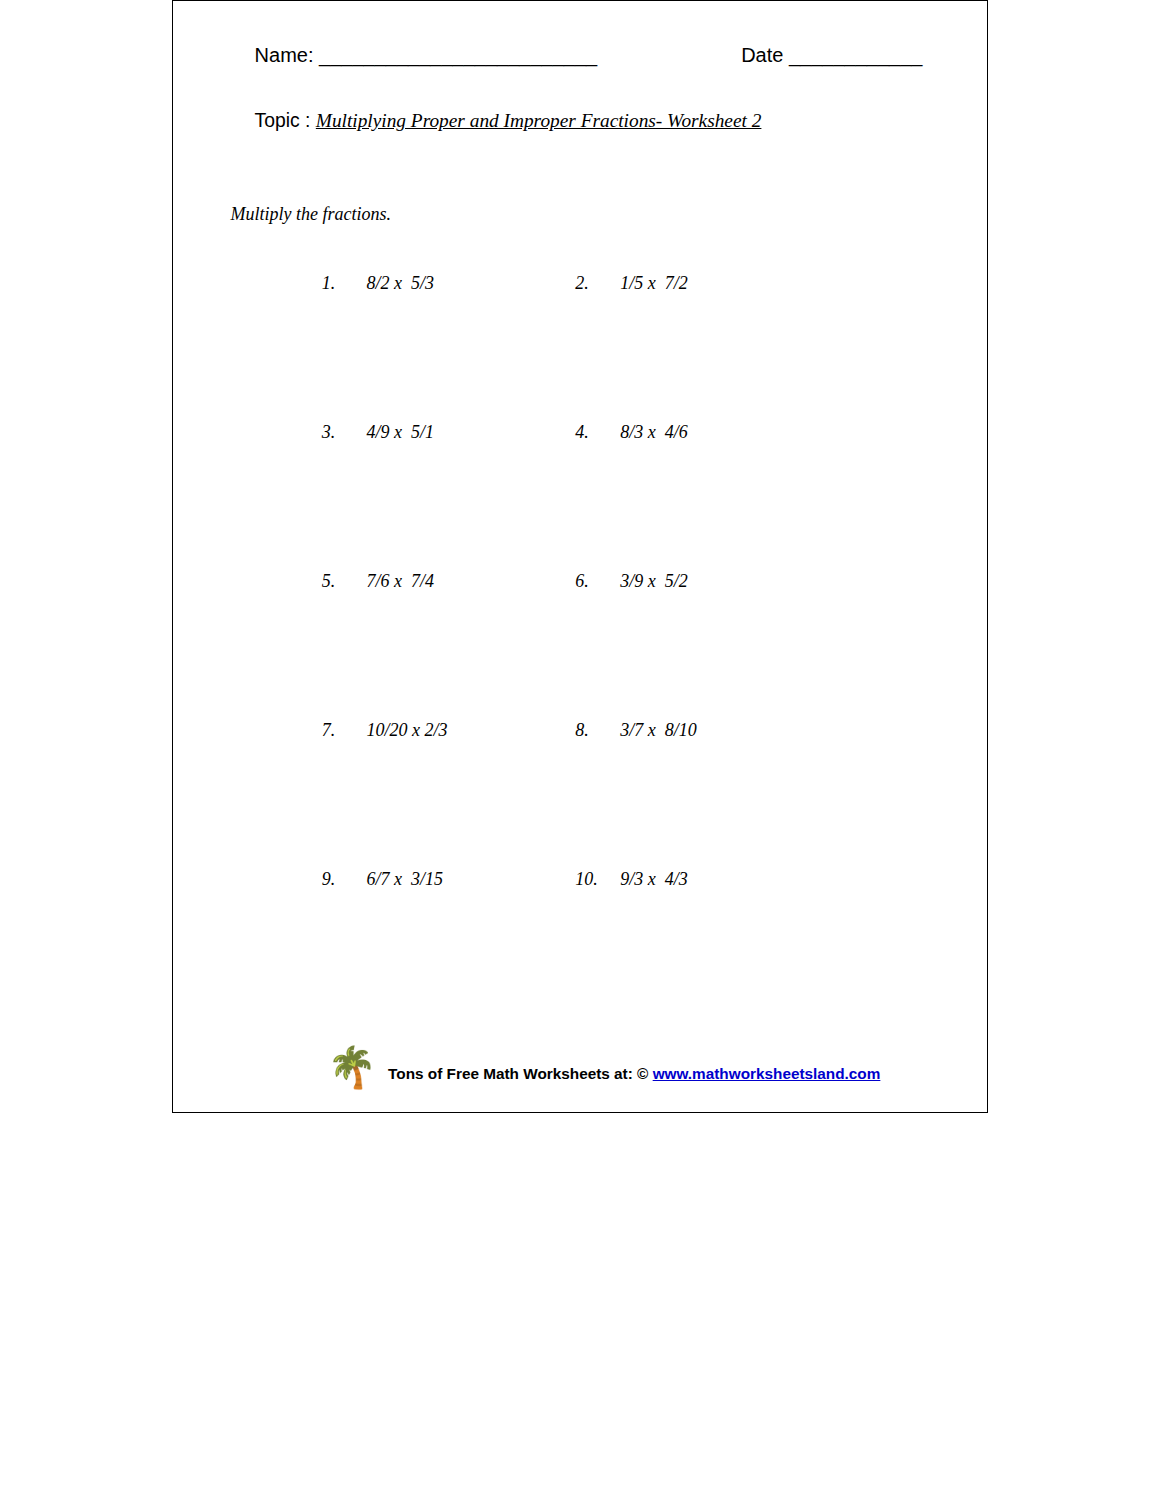Name: _________________________ Date ____________
Topic : Multiplying Proper and Improper Fractions- Worksheet 2
Multiply the fractions.
| 1. 8/2 x 5/3 | 2. 1/5 x 7/2 |
| 3. 4/9 x 5/1 | 4. 8/3 x 4/6 |
| 5. 7/6 x 7/4 | 6. 3/9 x 5/2 |
| 7. 10/20 x 2/3 | 8. 3/7 x 8/10 |
| 9. 6/7 x 3/15 | 10. 9/3 x 4/3 |
🌴 Tons of Free Math Worksheets at: © www.mathworksheetsland.com